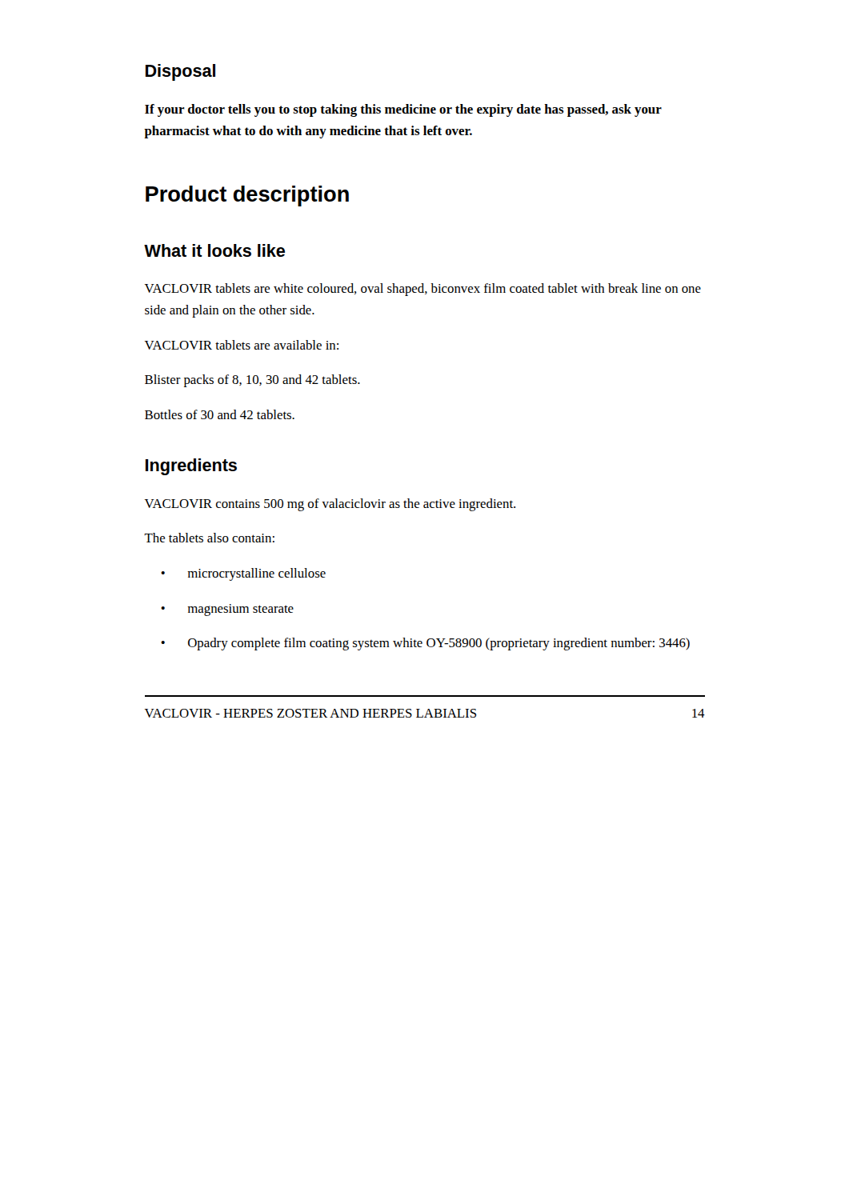Disposal
If your doctor tells you to stop taking this medicine or the expiry date has passed, ask your pharmacist what to do with any medicine that is left over.
Product description
What it looks like
VACLOVIR tablets are white coloured, oval shaped, biconvex film coated tablet with break line on one side and plain on the other side.
VACLOVIR tablets are available in:
Blister packs of 8, 10, 30 and 42 tablets.
Bottles of 30 and 42 tablets.
Ingredients
VACLOVIR contains 500 mg of valaciclovir as the active ingredient.
The tablets also contain:
microcrystalline cellulose
magnesium stearate
Opadry complete film coating system white OY-58900 (proprietary ingredient number: 3446)
VACLOVIR - HERPES ZOSTER AND HERPES LABIALIS 14